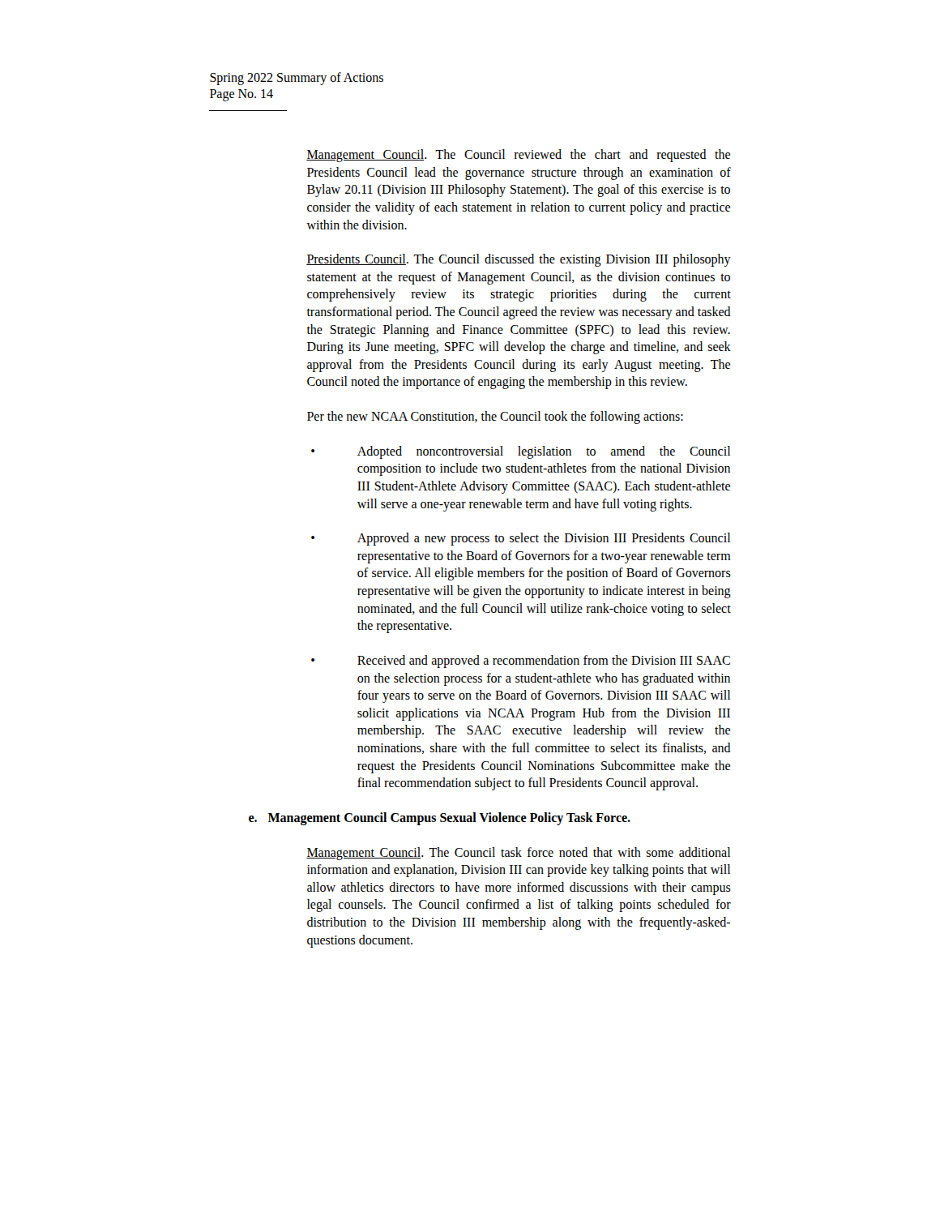Spring 2022 Summary of Actions
Page No. 14
Management Council. The Council reviewed the chart and requested the Presidents Council lead the governance structure through an examination of Bylaw 20.11 (Division III Philosophy Statement). The goal of this exercise is to consider the validity of each statement in relation to current policy and practice within the division.
Presidents Council. The Council discussed the existing Division III philosophy statement at the request of Management Council, as the division continues to comprehensively review its strategic priorities during the current transformational period. The Council agreed the review was necessary and tasked the Strategic Planning and Finance Committee (SPFC) to lead this review. During its June meeting, SPFC will develop the charge and timeline, and seek approval from the Presidents Council during its early August meeting. The Council noted the importance of engaging the membership in this review.
Per the new NCAA Constitution, the Council took the following actions:
Adopted noncontroversial legislation to amend the Council composition to include two student-athletes from the national Division III Student-Athlete Advisory Committee (SAAC). Each student-athlete will serve a one-year renewable term and have full voting rights.
Approved a new process to select the Division III Presidents Council representative to the Board of Governors for a two-year renewable term of service. All eligible members for the position of Board of Governors representative will be given the opportunity to indicate interest in being nominated, and the full Council will utilize rank-choice voting to select the representative.
Received and approved a recommendation from the Division III SAAC on the selection process for a student-athlete who has graduated within four years to serve on the Board of Governors. Division III SAAC will solicit applications via NCAA Program Hub from the Division III membership. The SAAC executive leadership will review the nominations, share with the full committee to select its finalists, and request the Presidents Council Nominations Subcommittee make the final recommendation subject to full Presidents Council approval.
e.
Management Council Campus Sexual Violence Policy Task Force.
Management Council. The Council task force noted that with some additional information and explanation, Division III can provide key talking points that will allow athletics directors to have more informed discussions with their campus legal counsels. The Council confirmed a list of talking points scheduled for distribution to the Division III membership along with the frequently-asked-questions document.